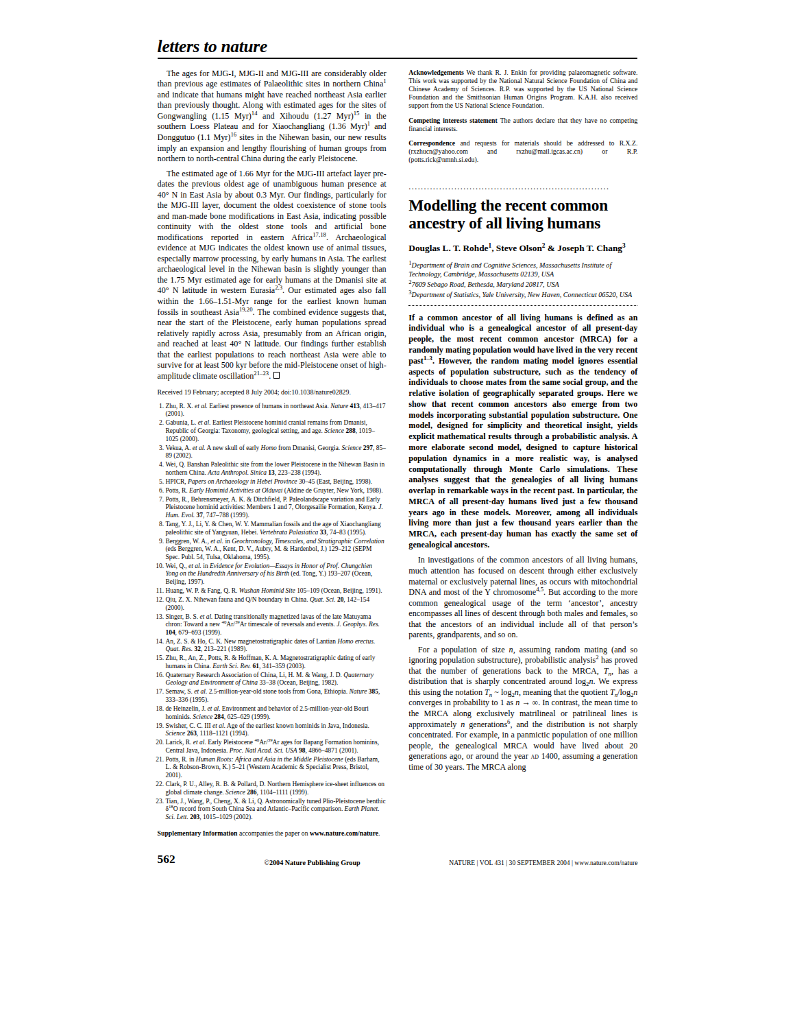letters to nature
The ages for MJG-I, MJG-II and MJG-III are considerably older than previous age estimates of Palaeolithic sites in northern China1 and indicate that humans might have reached northeast Asia earlier than previously thought. Along with estimated ages for the sites of Gongwangling (1.15 Myr)14 and Xihoudu (1.27 Myr)15 in the southern Loess Plateau and for Xiaochangliang (1.36 Myr)1 and Donggutuo (1.1 Myr)16 sites in the Nihewan basin, our new results imply an expansion and lengthy flourishing of human groups from northern to north-central China during the early Pleistocene.
The estimated age of 1.66 Myr for the MJG-III artefact layer pre-dates the previous oldest age of unambiguous human presence at 40° N in East Asia by about 0.3 Myr. Our findings, particularly for the MJG-III layer, document the oldest coexistence of stone tools and man-made bone modifications in East Asia, indicating possible continuity with the oldest stone tools and artificial bone modifications reported in eastern Africa17,18. Archaeological evidence at MJG indicates the oldest known use of animal tissues, especially marrow processing, by early humans in Asia. The earliest archaeological level in the Nihewan basin is slightly younger than the 1.75 Myr estimated age for early humans at the Dmanisi site at 40° N latitude in western Eurasia2,3. Our estimated ages also fall within the 1.66–1.51-Myr range for the earliest known human fossils in southeast Asia19,20. The combined evidence suggests that, near the start of the Pleistocene, early human populations spread relatively rapidly across Asia, presumably from an African origin, and reached at least 40° N latitude. Our findings further establish that the earliest populations to reach northeast Asia were able to survive for at least 500 kyr before the mid-Pleistocene onset of high-amplitude climate oscillation21–23.
Received 19 February; accepted 8 July 2004; doi:10.1038/nature02829.
Zhu, R. X. et al. Earliest presence of humans in northeast Asia. Nature 413, 413–417 (2001).
Gabunia, L. et al. Earliest Pleistocene hominid cranial remains from Dmanisi, Republic of Georgia: Taxonomy, geological setting, and age. Science 288, 1019–1025 (2000).
Vekua, A. et al. A new skull of early Homo from Dmanisi, Georgia. Science 297, 85–89 (2002).
Wei, Q. Banshan Paleolithic site from the lower Pleistocene in the Nihewan Basin in northern China. Acta Anthropol. Sinica 13, 223–238 (1994).
HPICR, Papers on Archaeology in Hebei Province 30–45 (East, Beijing, 1998).
Potts, R. Early Hominid Activities at Olduvai (Aldine de Gruyter, New York, 1988).
Potts, R., Behrensmeyer, A. K. & Ditchfield, P. Paleolandscape variation and Early Pleistocene hominid activities: Members 1 and 7, Olorgesailie Formation, Kenya. J. Hum. Evol. 37, 747–788 (1999).
Tang, Y. J., Li, Y. & Chen, W. Y. Mammalian fossils and the age of Xiaochangliang paleolithic site of Yangyuan, Hebei. Vertebrata Palasiatica 33, 74–83 (1995).
Berggren, W. A., et al. in Geochronology, Timescales, and Stratigraphic Correlation (eds Berggren, W. A., Kent, D. V., Aubry, M. & Hardenbol, J.) 129–212 (SEPM Spec. Publ. 54, Tulsa, Oklahoma, 1995).
Wei, Q., et al. in Evidence for Evolution—Essays in Honor of Prof. Chungchien Yong on the Hundredth Anniversary of his Birth (ed. Tong, Y.) 193–207 (Ocean, Beijing, 1997).
Huang, W. P. & Fang, Q. R. Wushan Hominid Site 105–109 (Ocean, Beijing, 1991).
Qiu, Z. X. Nihewan fauna and Q/N boundary in China. Quat. Sci. 20, 142–154 (2000).
Singer, B. S. et al. Dating transitionally magnetized lavas of the late Matuyama chron: Toward a new 40Ar/39Ar timescale of reversals and events. J. Geophys. Res. 104, 679–693 (1999).
An, Z. S. & Ho, C. K. New magnetostratigraphic dates of Lantian Homo erectus. Quat. Res. 32, 213–221 (1989).
Zhu, R., An, Z., Potts, R. & Hoffman, K. A. Magnetostratigraphic dating of early humans in China. Earth Sci. Rev. 61, 341–359 (2003).
Quaternary Research Association of China, Li, H. M. & Wang, J. D. Quaternary Geology and Environment of China 33–38 (Ocean, Beijing, 1982).
Semaw, S. et al. 2.5-million-year-old stone tools from Gona, Ethiopia. Nature 385, 333–336 (1995).
de Heinzelin, J. et al. Environment and behavior of 2.5-million-year-old Bouri hominids. Science 284, 625–629 (1999).
Swisher, C. C. III et al. Age of the earliest known hominids in Java, Indonesia. Science 263, 1118–1121 (1994).
Larick, R. et al. Early Pleistocene 40Ar/39Ar ages for Bapang Formation hominins, Central Java, Indonesia. Proc. Natl Acad. Sci. USA 98, 4866–4871 (2001).
Potts, R. in Human Roots: Africa and Asia in the Middle Pleistocene (eds Barham, L. & Robson-Brown, K.) 5–21 (Western Academic & Specialist Press, Bristol, 2001).
Clark, P. U., Alley, R. B. & Pollard, D. Northern Hemisphere ice-sheet influences on global climate change. Science 286, 1104–1111 (1999).
Tian, J., Wang, P., Cheng, X. & Li, Q. Astronomically tuned Plio-Pleistocene benthic δ18O record from South China Sea and Atlantic–Pacific comparison. Earth Planet. Sci. Lett. 203, 1015–1029 (2002).
Supplementary Information accompanies the paper on www.nature.com/nature.
Acknowledgements We thank R. J. Enkin for providing palaeomagnetic software. This work was supported by the National Natural Science Foundation of China and Chinese Academy of Sciences. R.P. was supported by the US National Science Foundation and the Smithsonian Human Origins Program. K.A.H. also received support from the US National Science Foundation.
Competing interests statement The authors declare that they have no competing financial interests.
Correspondence and requests for materials should be addressed to R.X.Z. (rxzhucn@yahoo.com and rxzhu@mail.igcas.ac.cn) or R.P. (potts.rick@nmnh.si.edu).
..................................................................
Modelling the recent common ancestry of all living humans
Douglas L. T. Rohde1, Steve Olson2 & Joseph T. Chang3
1Department of Brain and Cognitive Sciences, Massachusetts Institute of Technology, Cambridge, Massachusetts 02139, USA
27609 Sebago Road, Bethesda, Maryland 20817, USA
3Department of Statistics, Yale University, New Haven, Connecticut 06520, USA
If a common ancestor of all living humans is defined as an individual who is a genealogical ancestor of all present-day people, the most recent common ancestor (MRCA) for a randomly mating population would have lived in the very recent past1–3. However, the random mating model ignores essential aspects of population substructure, such as the tendency of individuals to choose mates from the same social group, and the relative isolation of geographically separated groups. Here we show that recent common ancestors also emerge from two models incorporating substantial population substructure. One model, designed for simplicity and theoretical insight, yields explicit mathematical results through a probabilistic analysis. A more elaborate second model, designed to capture historical population dynamics in a more realistic way, is analysed computationally through Monte Carlo simulations. These analyses suggest that the genealogies of all living humans overlap in remarkable ways in the recent past. In particular, the MRCA of all present-day humans lived just a few thousand years ago in these models. Moreover, among all individuals living more than just a few thousand years earlier than the MRCA, each present-day human has exactly the same set of genealogical ancestors.
In investigations of the common ancestors of all living humans, much attention has focused on descent through either exclusively maternal or exclusively paternal lines, as occurs with mitochondrial DNA and most of the Y chromosome4,5. But according to the more common genealogical usage of the term ‘ancestor’, ancestry encompasses all lines of descent through both males and females, so that the ancestors of an individual include all of that person’s parents, grandparents, and so on.
For a population of size n, assuming random mating (and so ignoring population substructure), probabilistic analysis2 has proved that the number of generations back to the MRCA, Tn, has a distribution that is sharply concentrated around log2n. We express this using the notation Tn ~ log2n, meaning that the quotient Tn/log2n converges in probability to 1 as n → ∞. In contrast, the mean time to the MRCA along exclusively matrilineal or patrilineal lines is approximately n generations6, and the distribution is not sharply concentrated. For example, in a panmictic population of one million people, the genealogical MRCA would have lived about 20 generations ago, or around the year ad 1400, assuming a generation time of 30 years. The MRCA along
562
©2004 Nature Publishing Group
NATURE | VOL 431 | 30 SEPTEMBER 2004 | www.nature.com/nature